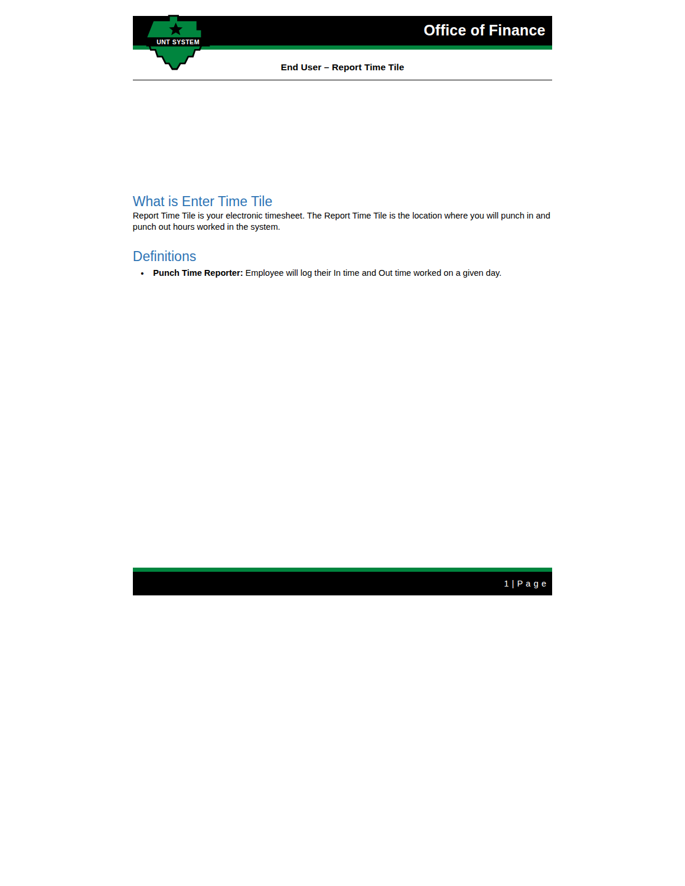UNT SYSTEM
Office of Finance
End User – Report Time Tile
What is Enter Time Tile
Report Time Tile is your electronic timesheet. The Report Time Tile is the location where you will punch in and punch out hours worked in the system.
Definitions
Punch Time Reporter: Employee will log their In time and Out time worked on a given day.
1 | P a g e